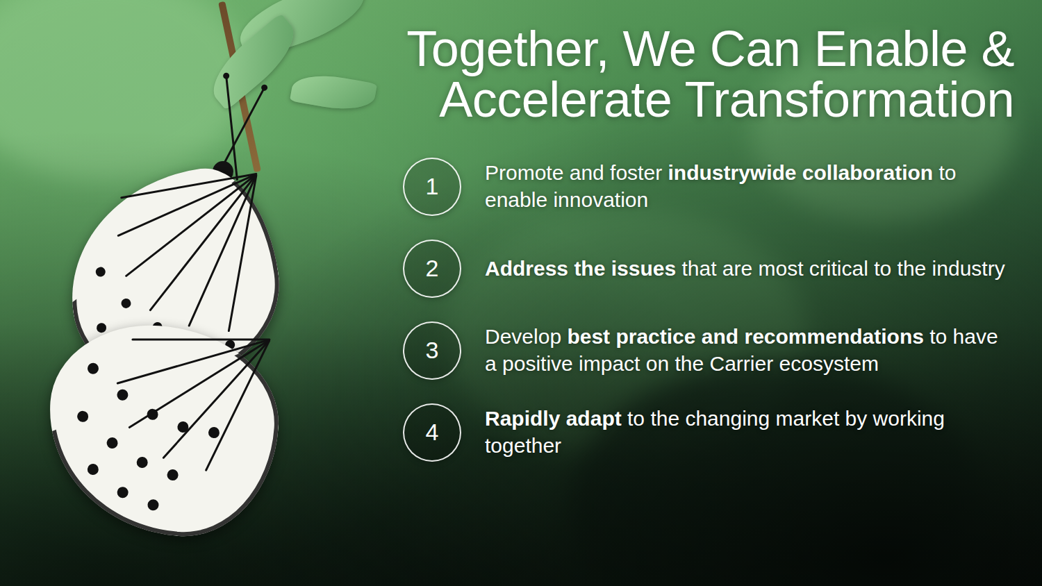Together, We Can Enable &
Accelerate Transformation
1 Promote and foster industrywide collaboration to enable innovation
2 Address the issues that are most critical to the industry
3 Develop best practice and recommendations to have a positive impact on the Carrier ecosystem
4 Rapidly adapt to the changing market by working together